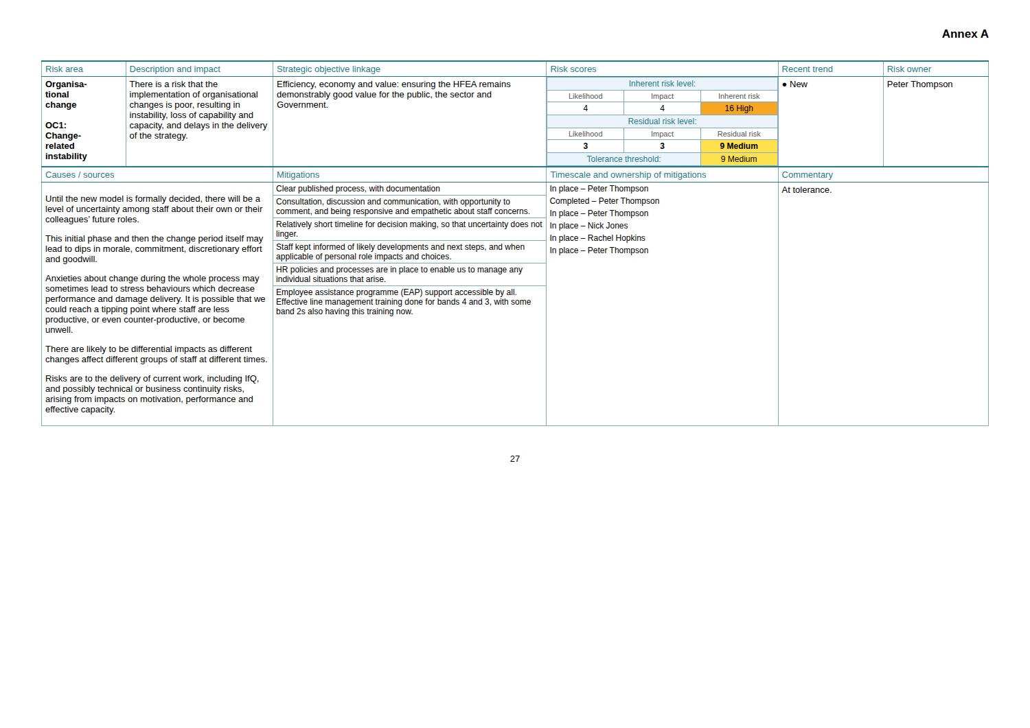Annex A
| Risk area | Description and impact | Strategic objective linkage | Risk scores | Recent trend | Risk owner |
| --- | --- | --- | --- | --- | --- |
| Organisa- tional change OC1: Change- related instability | There is a risk that the implementation of organisational changes is poor, resulting in instability, loss of capability and capacity, and delays in the delivery of the strategy. | Efficiency, economy and value: ensuring the HFEA remains demonstrably good value for the public, the sector and Government. | / Inherent risk level: / / Likelihood / Impact / Inherent risk / / 4 / 4 / 16 High / / Residual risk level: / / Likelihood / Impact / Residual risk / / 3 / 3 / 9 Medium / / Tolerance threshold: / 9 Medium / | ● New | Peter Thompson |
| Causes / sources | Mitigations | Timescale and ownership of mitigations | Commentary |
| Until the new model is formally decided, there will be a level of uncertainty among staff about their own or their colleagues’ future roles. This initial phase and then the change period itself may lead to dips in morale, commitment, discretionary effort and goodwill. Anxieties about change during the whole process may sometimes lead to stress behaviours which decrease performance and damage delivery. It is possible that we could reach a tipping point where staff are less productive, or even counter-productive, or become unwell. There are likely to be differential impacts as different changes affect different groups of staff at different times. Risks are to the delivery of current work, including IfQ, and possibly technical or business continuity risks, arising from impacts on motivation, performance and effective capacity. | / Clear published process, with documentation / / Consultation, discussion and communication, with opportunity to comment, and being responsive and empathetic about staff concerns. / / Relatively short timeline for decision making, so that uncertainty does not linger. / / Staff kept informed of likely developments and next steps, and when applicable of personal role impacts and choices. / / HR policies and processes are in place to enable us to manage any individual situations that arise. / / Employee assistance programme (EAP) support accessible by all. Effective line management training done for bands 4 and 3, with some band 2s also having this training now. / | / In place – Peter Thompson / / Completed – Peter Thompson / / In place – Peter Thompson / / In place – Nick Jones / / In place – Rachel Hopkins / / In place – Peter Thompson / | At tolerance. |
27